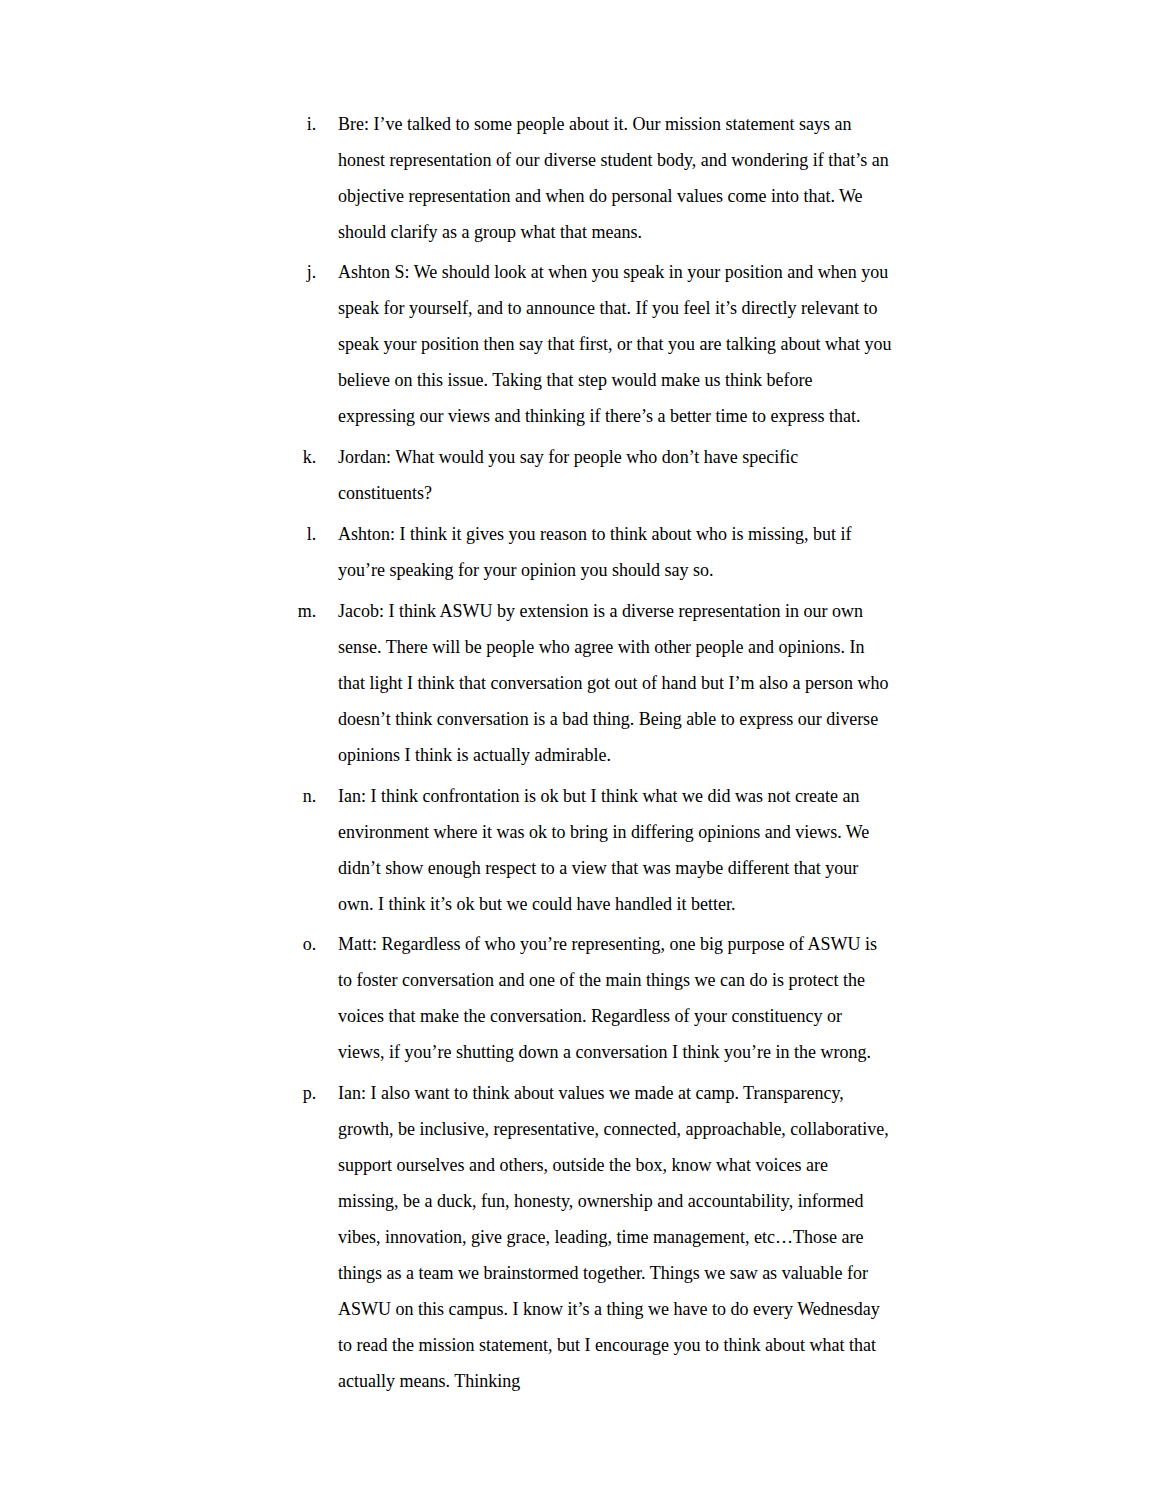Bre: I’ve talked to some people about it. Our mission statement says an honest representation of our diverse student body, and wondering if that’s an objective representation and when do personal values come into that. We should clarify as a group what that means.
Ashton S: We should look at when you speak in your position and when you speak for yourself, and to announce that. If you feel it’s directly relevant to speak your position then say that first, or that you are talking about what you believe on this issue. Taking that step would make us think before expressing our views and thinking if there’s a better time to express that.
Jordan: What would you say for people who don’t have specific constituents?
Ashton: I think it gives you reason to think about who is missing, but if you’re speaking for your opinion you should say so.
Jacob: I think ASWU by extension is a diverse representation in our own sense. There will be people who agree with other people and opinions. In that light I think that conversation got out of hand but I’m also a person who doesn’t think conversation is a bad thing. Being able to express our diverse opinions I think is actually admirable.
Ian: I think confrontation is ok but I think what we did was not create an environment where it was ok to bring in differing opinions and views. We didn’t show enough respect to a view that was maybe different that your own. I think it’s ok but we could have handled it better.
Matt: Regardless of who you’re representing, one big purpose of ASWU is to foster conversation and one of the main things we can do is protect the voices that make the conversation. Regardless of your constituency or views, if you’re shutting down a conversation I think you’re in the wrong.
Ian: I also want to think about values we made at camp. Transparency, growth, be inclusive, representative, connected, approachable, collaborative, support ourselves and others, outside the box, know what voices are missing, be a duck, fun, honesty, ownership and accountability, informed vibes, innovation, give grace, leading, time management, etc…Those are things as a team we brainstormed together. Things we saw as valuable for ASWU on this campus. I know it’s a thing we have to do every Wednesday to read the mission statement, but I encourage you to think about what that actually means. Thinking